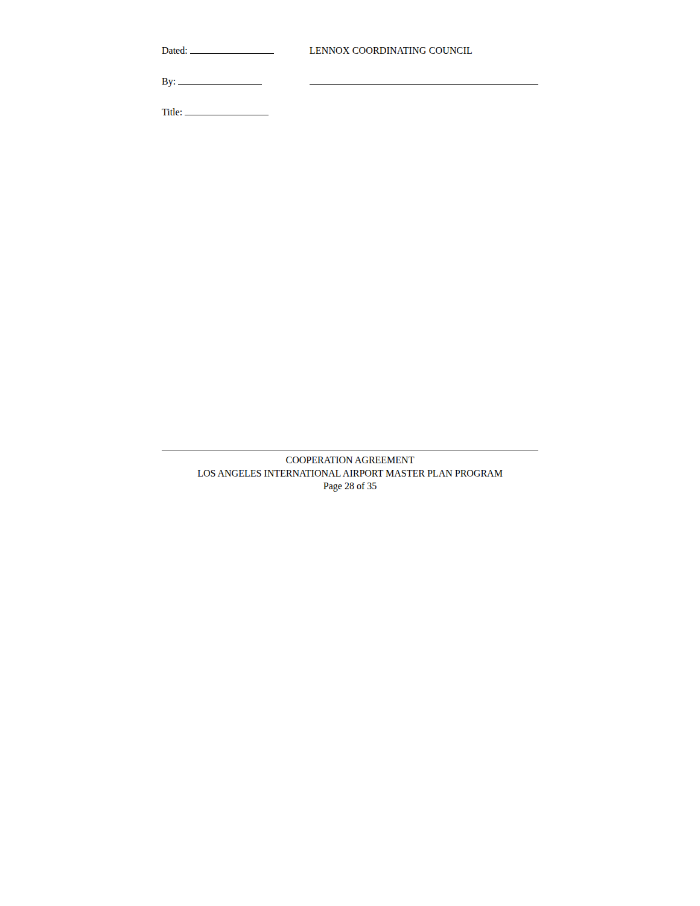Dated:
LENNOX COORDINATING COUNCIL
By:
Title:
COOPERATION AGREEMENT
LOS ANGELES INTERNATIONAL AIRPORT MASTER PLAN PROGRAM
Page 28 of 35